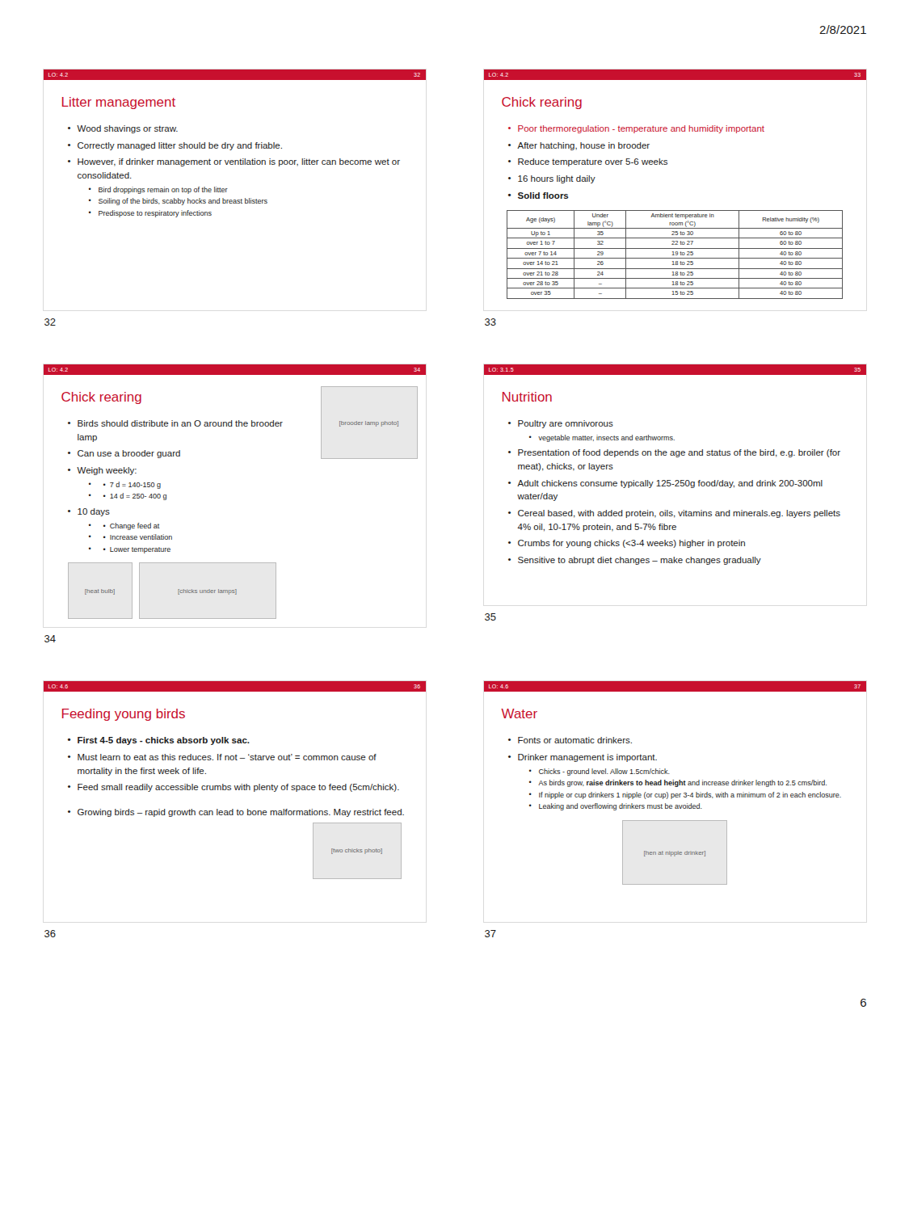2/8/2021
LO: 4.232
Litter management
Wood shavings or straw.
Correctly managed litter should be dry and friable.
However, if drinker management or ventilation is poor, litter can become wet or consolidated.
Bird droppings remain on top of the litter
Soiling of the birds, scabby hocks and breast blisters
Predispose to respiratory infections
32
LO: 4.233
Chick rearing
Poor thermoregulation - temperature and humidity important
After hatching, house in brooder
Reduce temperature over 5-6 weeks
16 hours light daily
Solid floors
| Age (days) | Under lamp (°C) | Ambient temperature in room (°C) | Relative humidity (%) |
| --- | --- | --- | --- |
| Up to 1 | 35 | 25 to 30 | 60 to 80 |
| over 1 to 7 | 32 | 22 to 27 | 60 to 80 |
| over 7 to 14 | 29 | 19 to 25 | 40 to 80 |
| over 14 to 21 | 26 | 18 to 25 | 40 to 80 |
| over 21 to 28 | 24 | 18 to 25 | 40 to 80 |
| over 28 to 35 | – | 18 to 25 | 40 to 80 |
| over 35 | – | 15 to 25 | 40 to 80 |
33
LO: 4.234
Chick rearing
Birds should distribute in an O around the brooder lamp
Can use a brooder guard
Weigh weekly:
• 7 d = 140-150 g
• 14 d = 250- 400 g
10 days
• Change feed at
• Increase ventilation
• Lower temperature
[brooder lamp photo]
[heat bulb]
[chicks under lamps]
34
LO: 3.1.535
Nutrition
Poultry are omnivorous
vegetable matter, insects and earthworms.
Presentation of food depends on the age and status of the bird, e.g. broiler (for meat), chicks, or layers
Adult chickens consume typically 125-250g food/day, and drink 200-300ml water/day
Cereal based, with added protein, oils, vitamins and minerals.eg. layers pellets 4% oil, 10-17% protein, and 5-7% fibre
Crumbs for young chicks (<3-4 weeks) higher in protein
Sensitive to abrupt diet changes – make changes gradually
35
LO: 4.636
Feeding young birds
First 4-5 days - chicks absorb yolk sac.
Must learn to eat as this reduces. If not – ‘starve out’ = common cause of mortality in the first week of life.
Feed small readily accessible crumbs with plenty of space to feed (5cm/chick).
Growing birds – rapid growth can lead to bone malformations. May restrict feed.
[two chicks photo]
36
LO: 4.637
Water
Fonts or automatic drinkers.
Drinker management is important.
Chicks - ground level. Allow 1.5cm/chick.
As birds grow, raise drinkers to head height and increase drinker length to 2.5 cms/bird.
If nipple or cup drinkers 1 nipple (or cup) per 3-4 birds, with a minimum of 2 in each enclosure.
Leaking and overflowing drinkers must be avoided.
[hen at nipple drinker]
37
6